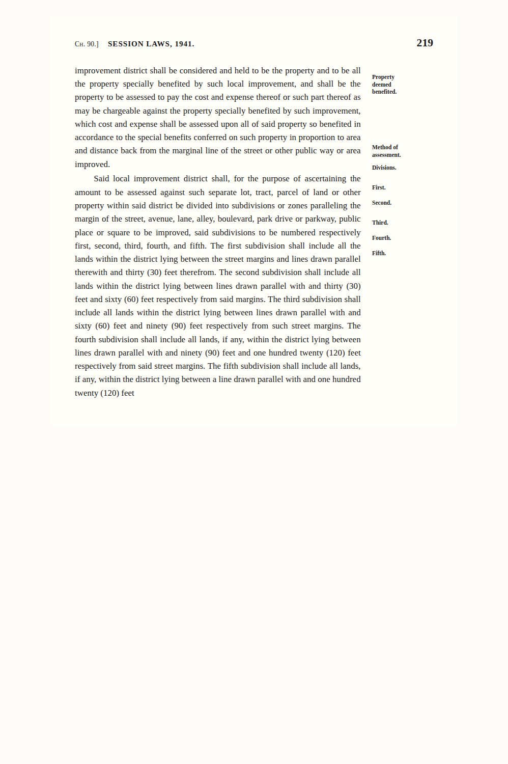Ch. 90.] Session Laws, 1941. 219
improvement district shall be considered and held to be the property and to be all the property specially benefited by such local improvement, and shall be the property to be assessed to pay the cost and expense thereof or such part thereof as may be chargeable against the property specially benefited by such improvement, which cost and expense shall be assessed upon all of said property so benefited in accordance to the special benefits conferred on such property in proportion to area and distance back from the marginal line of the street or other public way or area improved.
Said local improvement district shall, for the purpose of ascertaining the amount to be assessed against such separate lot, tract, parcel of land or other property within said district be divided into subdivisions or zones paralleling the margin of the street, avenue, lane, alley, boulevard, park drive or parkway, public place or square to be improved, said subdivisions to be numbered respectively first, second, third, fourth, and fifth. The first subdivision shall include all the lands within the district lying between the street margins and lines drawn parallel therewith and thirty (30) feet therefrom. The second subdivision shall include all lands within the district lying between lines drawn parallel with and thirty (30) feet and sixty (60) feet respectively from said margins. The third subdivision shall include all lands within the district lying between lines drawn parallel with and sixty (60) feet and ninety (90) feet respectively from such street margins. The fourth subdivision shall include all lands, if any, within the district lying between lines drawn parallel with and ninety (90) feet and one hundred twenty (120) feet respectively from said street margins. The fifth subdivision shall include all lands, if any, within the district lying between a line drawn parallel with and one hundred twenty (120) feet
Property
deemed
benefited. Method of
assessment. Divisions. First. Second. Third. Fourth. Fifth.